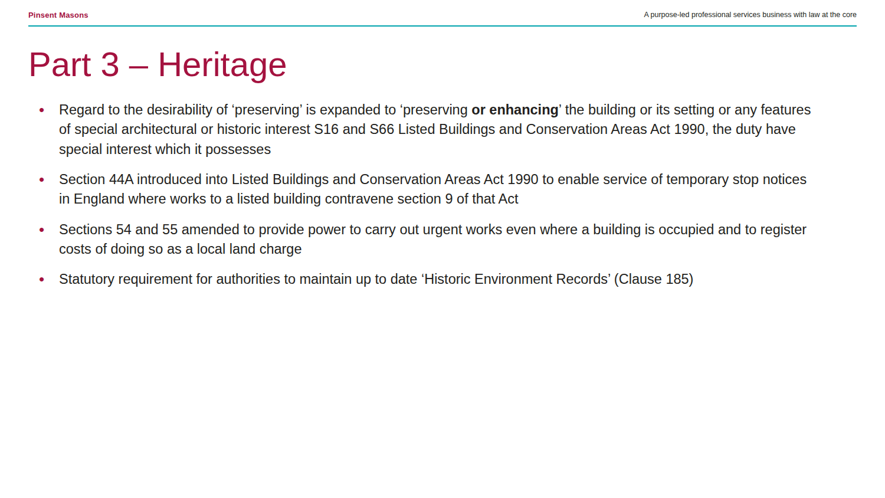Pinsent Masons
A purpose-led professional services business with law at the core
Part 3 – Heritage
Regard to the desirability of ‘preserving’ is expanded to ‘preserving or enhancing’ the building or its setting or any features of special architectural or historic interest S16 and S66 Listed Buildings and Conservation Areas Act 1990, the duty have special interest which it possesses
Section 44A introduced into Listed Buildings and Conservation Areas Act 1990 to enable service of temporary stop notices in England where works to a listed building contravene section 9 of that Act
Sections 54 and 55 amended to provide power to carry out urgent works even where a building is occupied and to register costs of doing so as a local land charge
Statutory requirement for authorities to maintain up to date ‘Historic Environment Records’ (Clause 185)